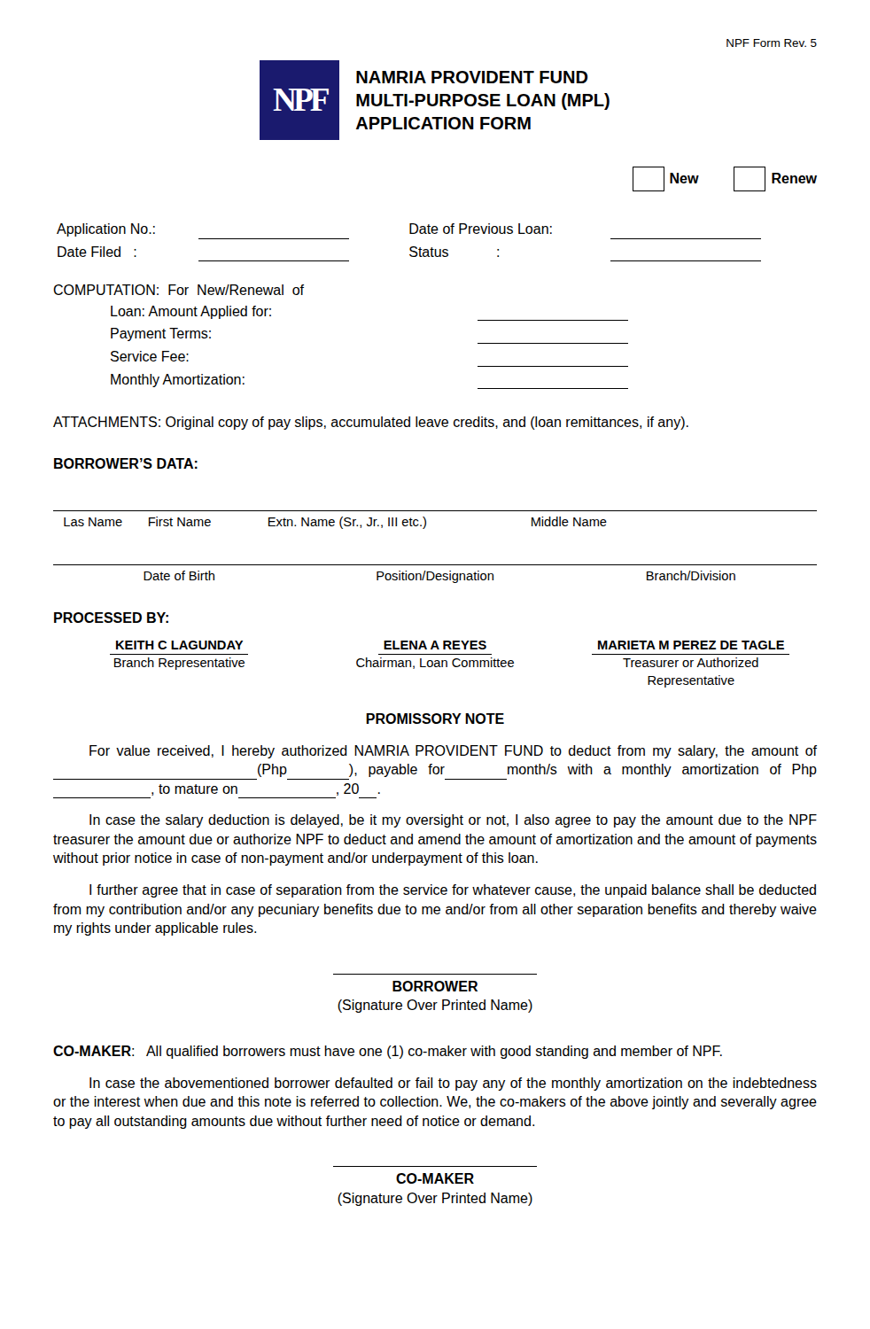NPF Form Rev. 5
NPF
NAMRIA PROVIDENT FUND
MULTI-PURPOSE LOAN (MPL)
APPLICATION FORM
New Renew
| Application No.: | | Date of Previous Loan: | |
| Date Filed : | | Status : | |
COMPUTATION: For New/Renewal of
| Loan: Amount Applied for: | |
| Payment Terms: | |
| Service Fee: | |
| Monthly Amortization: | |
ATTACHMENTS: Original copy of pay slips, accumulated leave credits, and (loan remittances, if any).
BORROWER’S DATA:
| Las Name First Name | Extn. Name (Sr., Jr., III etc.) | Middle Name | |
| Date of Birth | Position/Designation | Branch/Division |
PROCESSED BY:
| KEITH C LAGUNDAY Branch Representative | ELENA A REYES Chairman, Loan Committee | MARIETA M PEREZ DE TAGLE Treasurer or Authorized Representative |
PROMISSORY NOTE
For value received, I hereby authorized NAMRIA PROVIDENT FUND to deduct from my salary, the amount of (Php ), payable for month/s with a monthly amortization of Php , to mature on , 20 .
In case the salary deduction is delayed, be it my oversight or not, I also agree to pay the amount due to the NPF treasurer the amount due or authorize NPF to deduct and amend the amount of amortization and the amount of payments without prior notice in case of non-payment and/or underpayment of this loan.
I further agree that in case of separation from the service for whatever cause, the unpaid balance shall be deducted from my contribution and/or any pecuniary benefits due to me and/or from all other separation benefits and thereby waive my rights under applicable rules.
BORROWER
(Signature Over Printed Name)
CO-MAKER: All qualified borrowers must have one (1) co-maker with good standing and member of NPF.
In case the abovementioned borrower defaulted or fail to pay any of the monthly amortization on the indebtedness or the interest when due and this note is referred to collection. We, the co-makers of the above jointly and severally agree to pay all outstanding amounts due without further need of notice or demand.
CO-MAKER
(Signature Over Printed Name)